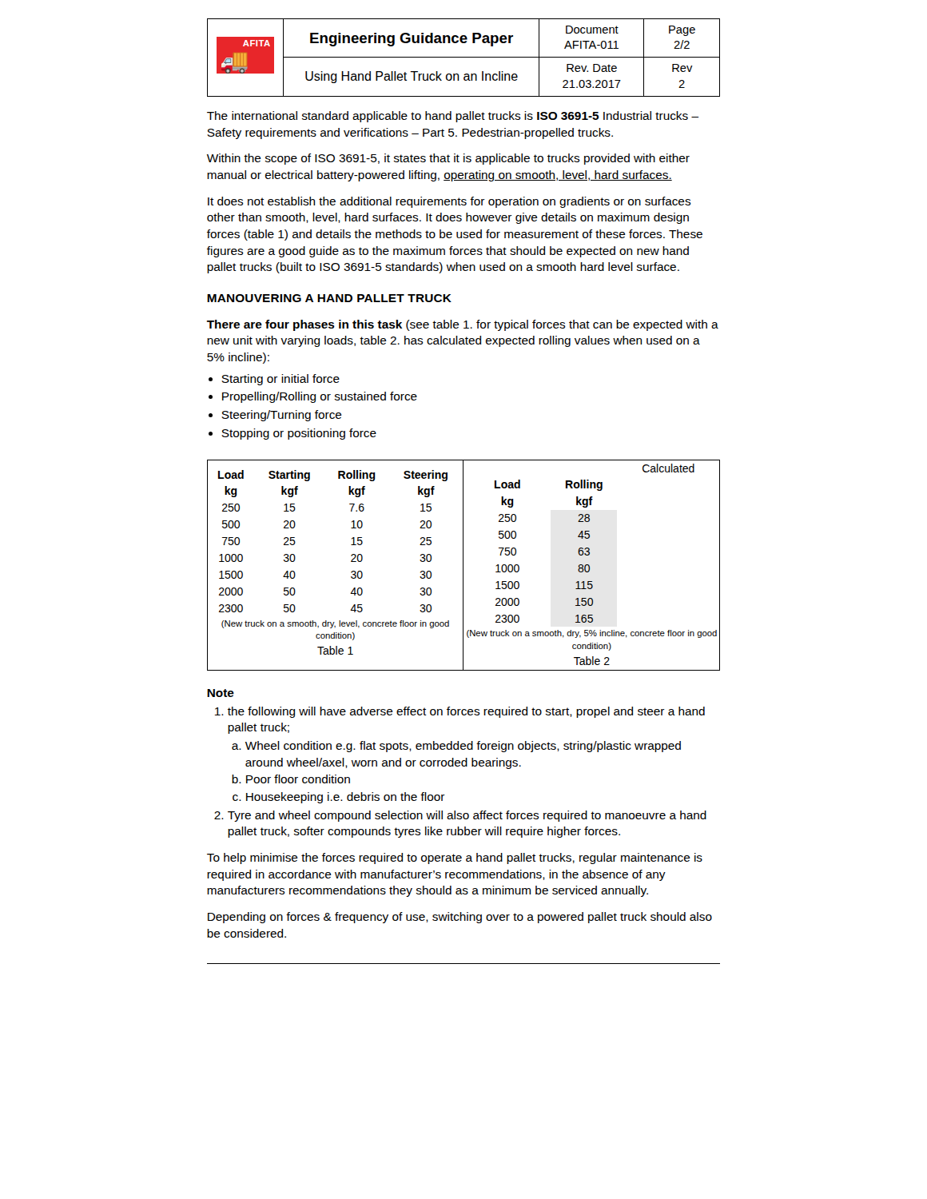| AFITA 🚚 | Engineering Guidance Paper | Document AFITA-011 | Page 2/2 |
| Using Hand Pallet Truck on an Incline | Rev. Date 21.03.2017 | Rev 2 |
The international standard applicable to hand pallet trucks is ISO 3691-5 Industrial trucks – Safety requirements and verifications – Part 5. Pedestrian-propelled trucks.
Within the scope of ISO 3691-5, it states that it is applicable to trucks provided with either manual or electrical battery-powered lifting, operating on smooth, level, hard surfaces.
It does not establish the additional requirements for operation on gradients or on surfaces other than smooth, level, hard surfaces. It does however give details on maximum design forces (table 1) and details the methods to be used for measurement of these forces. These figures are a good guide as to the maximum forces that should be expected on new hand pallet trucks (built to ISO 3691-5 standards) when used on a smooth hard level surface.
MANOUVERING A HAND PALLET TRUCK
There are four phases in this task (see table 1. for typical forces that can be expected with a new unit with varying loads, table 2. has calculated expected rolling values when used on a 5% incline):
Starting or initial force
Propelling/Rolling or sustained force
Steering/Turning force
Stopping or positioning force
| / Load / Starting / Rolling / Steering / / --- / --- / --- / --- / / kg / kgf / kgf / kgf / / 250 / 15 / 7.6 / 15 / / 500 / 20 / 10 / 20 / / 750 / 25 / 15 / 25 / / 1000 / 30 / 20 / 30 / / 1500 / 40 / 30 / 30 / / 2000 / 50 / 40 / 30 / / 2300 / 50 / 45 / 30 / / (New truck on a smooth, dry, level, concrete floor in good condition) / / Table 1 / | / / Calculated / / Load / Rolling / / / kg / kgf / / / 250 / 28 / / / 500 / 45 / / / 750 / 63 / / / 1000 / 80 / / / 1500 / 115 / / / 2000 / 150 / / / 2300 / 165 / / / (New truck on a smooth, dry, 5% incline, concrete floor in good condition) / / Table 2 / |
Note
the following will have adverse effect on forces required to start, propel and steer a hand pallet truck;
Wheel condition e.g. flat spots, embedded foreign objects, string/plastic wrapped around wheel/axel, worn and or corroded bearings.
Poor floor condition
Housekeeping i.e. debris on the floor
Tyre and wheel compound selection will also affect forces required to manoeuvre a hand pallet truck, softer compounds tyres like rubber will require higher forces.
To help minimise the forces required to operate a hand pallet trucks, regular maintenance is required in accordance with manufacturer’s recommendations, in the absence of any manufacturers recommendations they should as a minimum be serviced annually.
Depending on forces & frequency of use, switching over to a powered pallet truck should also be considered.